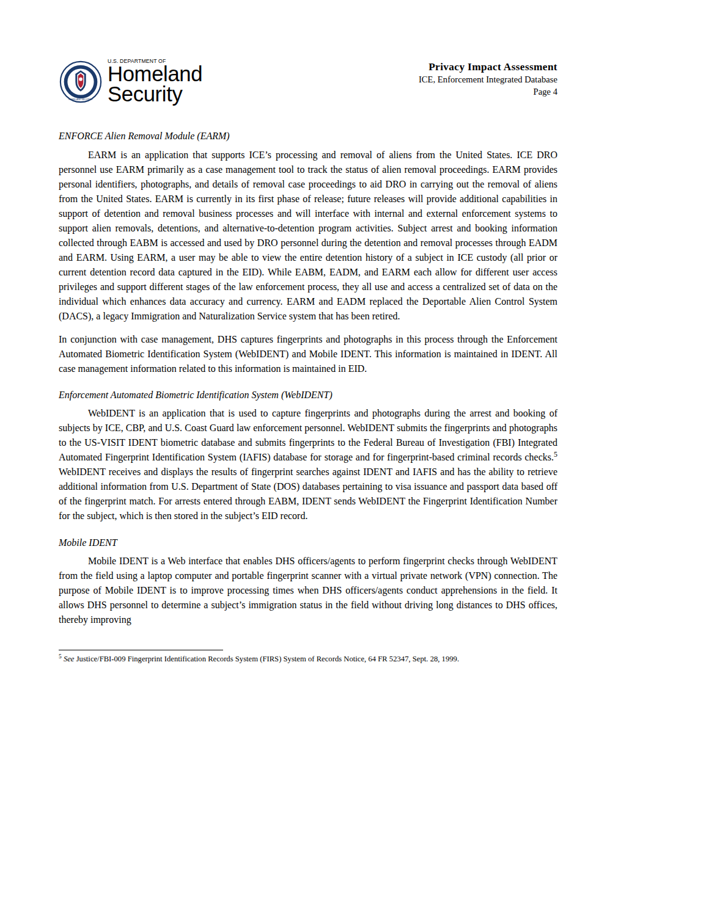HOMELAND SECURITY
U.S. Department of Homeland Security
Privacy Impact Assessment
ICE, Enforcement Integrated Database
Page 4
ENFORCE Alien Removal Module (EARM)
EARM is an application that supports ICE’s processing and removal of aliens from the United States. ICE DRO personnel use EARM primarily as a case management tool to track the status of alien removal proceedings. EARM provides personal identifiers, photographs, and details of removal case proceedings to aid DRO in carrying out the removal of aliens from the United States. EARM is currently in its first phase of release; future releases will provide additional capabilities in support of detention and removal business processes and will interface with internal and external enforcement systems to support alien removals, detentions, and alternative-to-detention program activities. Subject arrest and booking information collected through EABM is accessed and used by DRO personnel during the detention and removal processes through EADM and EARM. Using EARM, a user may be able to view the entire detention history of a subject in ICE custody (all prior or current detention record data captured in the EID). While EABM, EADM, and EARM each allow for different user access privileges and support different stages of the law enforcement process, they all use and access a centralized set of data on the individual which enhances data accuracy and currency. EARM and EADM replaced the Deportable Alien Control System (DACS), a legacy Immigration and Naturalization Service system that has been retired.
In conjunction with case management, DHS captures fingerprints and photographs in this process through the Enforcement Automated Biometric Identification System (WebIDENT) and Mobile IDENT. This information is maintained in IDENT. All case management information related to this information is maintained in EID.
Enforcement Automated Biometric Identification System (WebIDENT)
WebIDENT is an application that is used to capture fingerprints and photographs during the arrest and booking of subjects by ICE, CBP, and U.S. Coast Guard law enforcement personnel. WebIDENT submits the fingerprints and photographs to the US-VISIT IDENT biometric database and submits fingerprints to the Federal Bureau of Investigation (FBI) Integrated Automated Fingerprint Identification System (IAFIS) database for storage and for fingerprint-based criminal records checks.5 WebIDENT receives and displays the results of fingerprint searches against IDENT and IAFIS and has the ability to retrieve additional information from U.S. Department of State (DOS) databases pertaining to visa issuance and passport data based off of the fingerprint match. For arrests entered through EABM, IDENT sends WebIDENT the Fingerprint Identification Number for the subject, which is then stored in the subject’s EID record.
Mobile IDENT
Mobile IDENT is a Web interface that enables DHS officers/agents to perform fingerprint checks through WebIDENT from the field using a laptop computer and portable fingerprint scanner with a virtual private network (VPN) connection. The purpose of Mobile IDENT is to improve processing times when DHS officers/agents conduct apprehensions in the field. It allows DHS personnel to determine a subject’s immigration status in the field without driving long distances to DHS offices, thereby improving
5 See Justice/FBI-009 Fingerprint Identification Records System (FIRS) System of Records Notice, 64 FR 52347, Sept. 28, 1999.